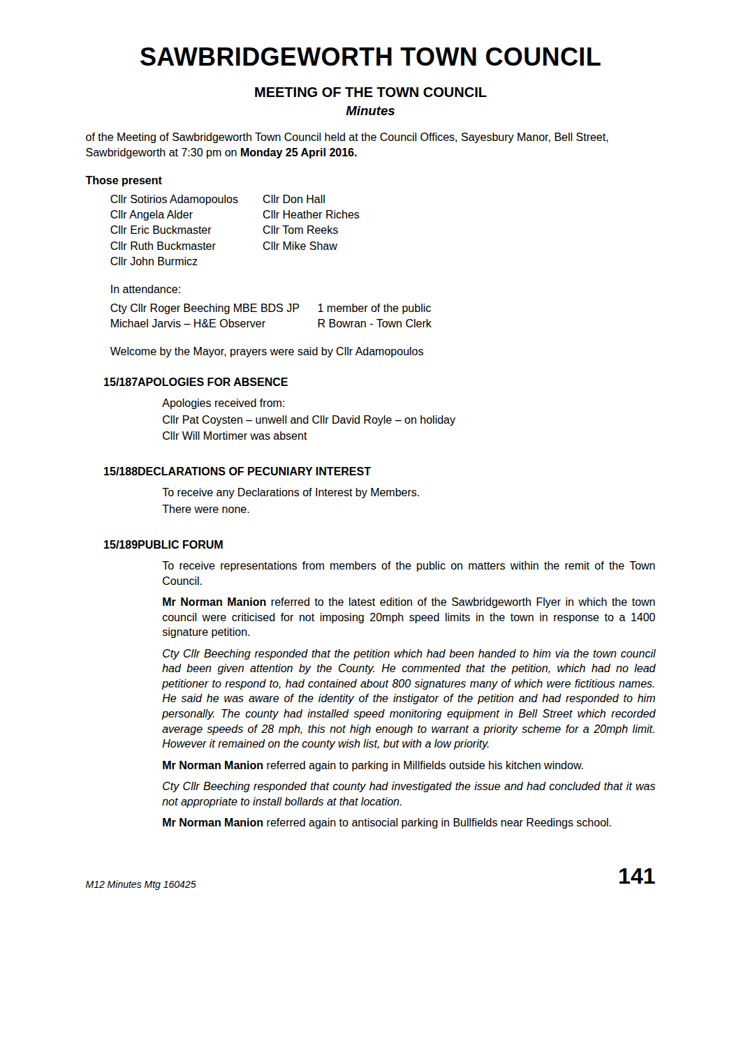SAWBRIDGEWORTH TOWN COUNCIL
MEETING OF THE TOWN COUNCIL
Minutes
of the Meeting of Sawbridgeworth Town Council held at the Council Offices, Sayesbury Manor, Bell Street, Sawbridgeworth at 7:30 pm on Monday 25 April 2016.
Those present
| Cllr Sotirios Adamopoulos | Cllr Don Hall |
| Cllr Angela Alder | Cllr Heather Riches |
| Cllr Eric Buckmaster | Cllr Tom Reeks |
| Cllr Ruth Buckmaster | Cllr Mike Shaw |
| Cllr John Burmicz | |
In attendance:
| Cty Cllr Roger Beeching MBE BDS JP | 1 member of the public |
| Michael Jarvis – H&E Observer | R Bowran - Town Clerk |
Welcome by the Mayor, prayers were said by Cllr Adamopoulos
15/187
APOLOGIES FOR ABSENCE
Apologies received from:
Cllr Pat Coysten – unwell and Cllr David Royle – on holiday
Cllr Will Mortimer was absent
15/188
DECLARATIONS OF PECUNIARY INTEREST
To receive any Declarations of Interest by Members.
There were none.
15/189
PUBLIC FORUM
To receive representations from members of the public on matters within the remit of the Town Council.
Mr Norman Manion referred to the latest edition of the Sawbridgeworth Flyer in which the town council were criticised for not imposing 20mph speed limits in the town in response to a 1400 signature petition.
Cty Cllr Beeching responded that the petition which had been handed to him via the town council had been given attention by the County. He commented that the petition, which had no lead petitioner to respond to, had contained about 800 signatures many of which were fictitious names. He said he was aware of the identity of the instigator of the petition and had responded to him personally. The county had installed speed monitoring equipment in Bell Street which recorded average speeds of 28 mph, this not high enough to warrant a priority scheme for a 20mph limit. However it remained on the county wish list, but with a low priority.
Mr Norman Manion referred again to parking in Millfields outside his kitchen window.
Cty Cllr Beeching responded that county had investigated the issue and had concluded that it was not appropriate to install bollards at that location.
Mr Norman Manion referred again to antisocial parking in Bullfields near Reedings school.
M12 Minutes Mtg 160425
141